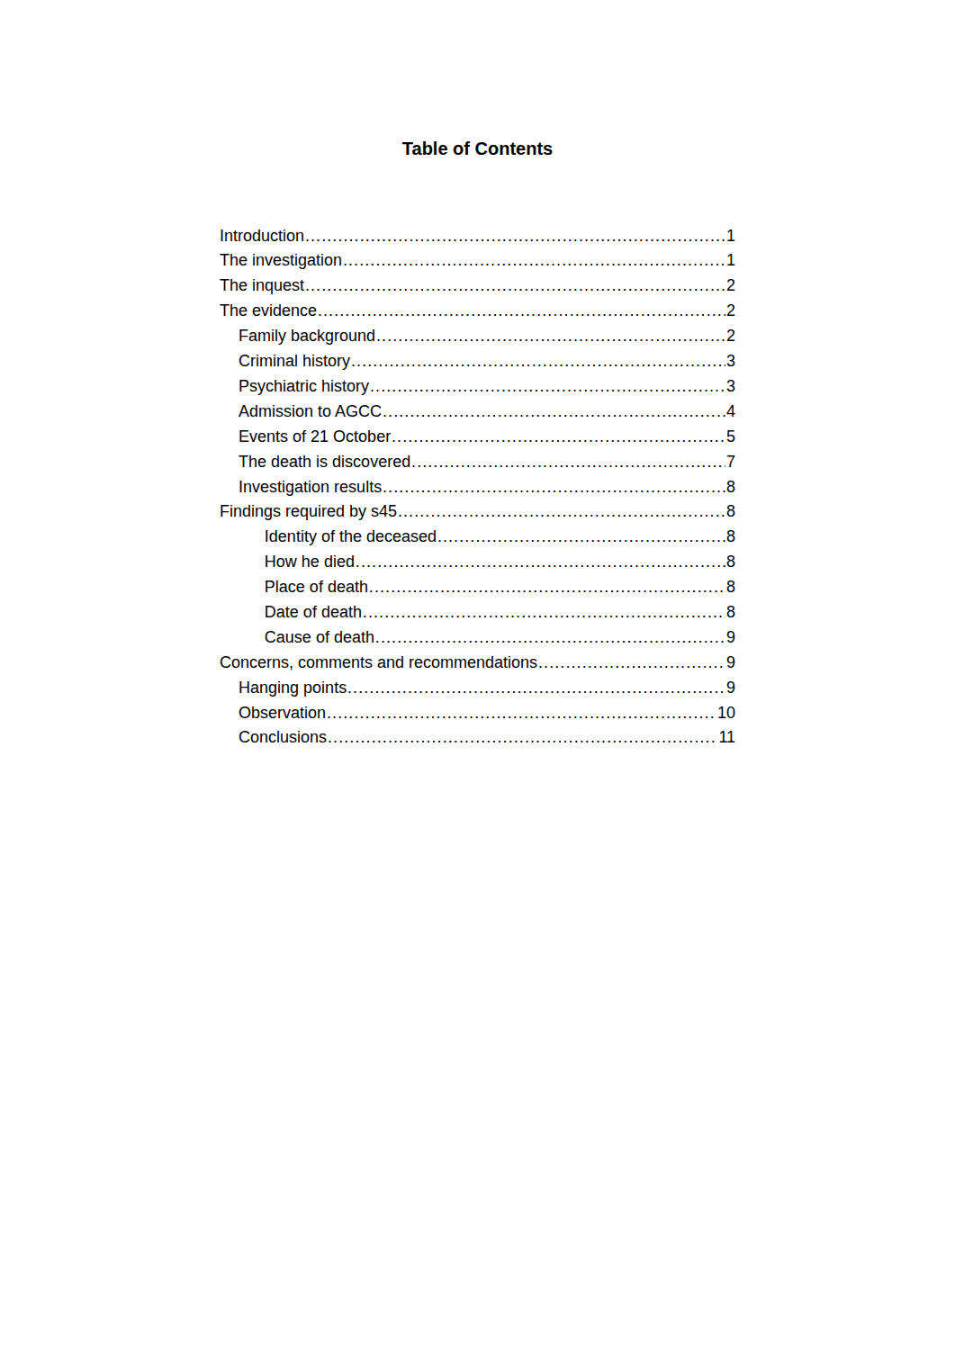Table of Contents
Introduction.................................................................................................. 1
The investigation.............................................................................................. 1
The inquest.................................................................................................... 2
The evidence................................................................................................. 2
Family background....................................................................................... 2
Criminal history............................................................................................. 3
Psychiatric history....................................................................................... 3
Admission to AGCC.................................................................................... 4
Events of 21 October.................................................................................. 5
The death is discovered............................................................................. 7
Investigation results..................................................................................... 8
Findings required by s45................................................................................. 8
Identity of the deceased............................................................................ 8
How he died.......................................................................................... 8
Place of death....................................................................................... 8
Date of death......................................................................................... 8
Cause of death...................................................................................... 9
Concerns, comments and recommendations................................................... 9
Hanging points............................................................................................. 9
Observation............................................................................................... 10
Conclusions............................................................................................... 11